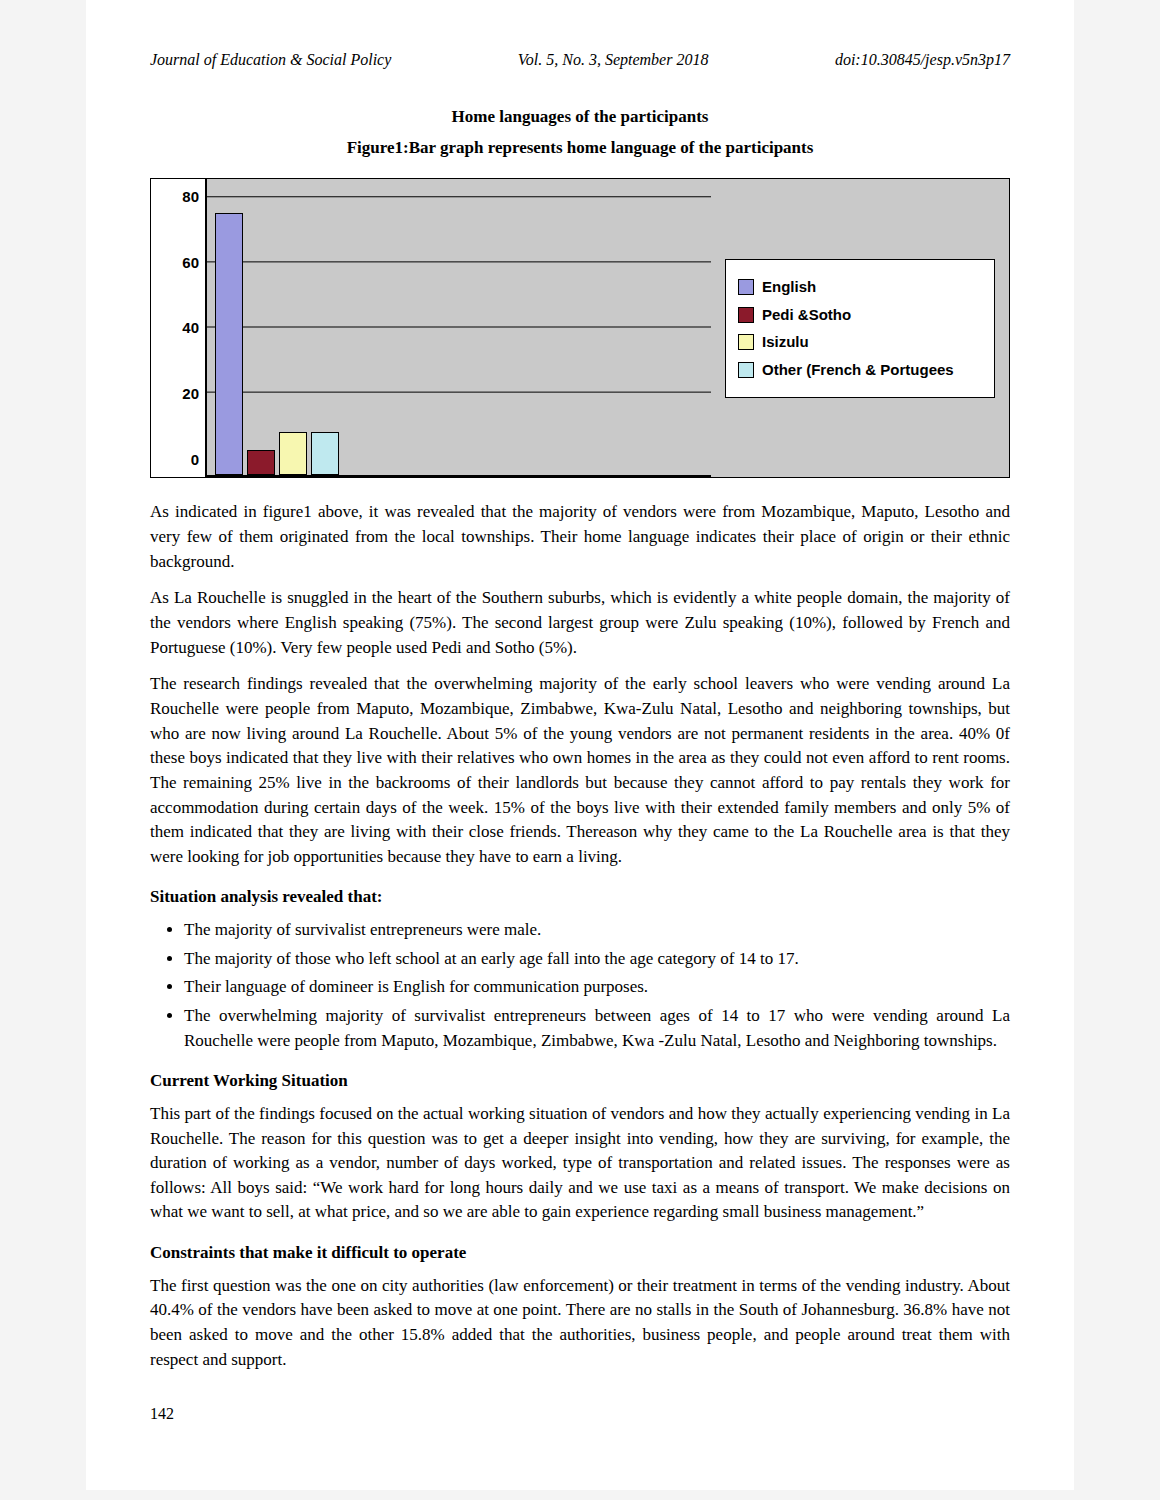Journal of Education & Social Policy Vol. 5, No. 3, September 2018 doi:10.30845/jesp.v5n3p17
Home languages of the participants
Figure1:Bar graph represents home language of the participants
80 60 40 20 0
English
Pedi &Sotho
Isizulu
Other (French & Portugees
As indicated in figure1 above, it was revealed that the majority of vendors were from Mozambique, Maputo, Lesotho and very few of them originated from the local townships. Their home language indicates their place of origin or their ethnic background.
As La Rouchelle is snuggled in the heart of the Southern suburbs, which is evidently a white people domain, the majority of the vendors where English speaking (75%). The second largest group were Zulu speaking (10%), followed by French and Portuguese (10%). Very few people used Pedi and Sotho (5%).
The research findings revealed that the overwhelming majority of the early school leavers who were vending around La Rouchelle were people from Maputo, Mozambique, Zimbabwe, Kwa-Zulu Natal, Lesotho and neighboring townships, but who are now living around La Rouchelle. About 5% of the young vendors are not permanent residents in the area. 40% 0f these boys indicated that they live with their relatives who own homes in the area as they could not even afford to rent rooms. The remaining 25% live in the backrooms of their landlords but because they cannot afford to pay rentals they work for accommodation during certain days of the week. 15% of the boys live with their extended family members and only 5% of them indicated that they are living with their close friends. Thereason why they came to the La Rouchelle area is that they were looking for job opportunities because they have to earn a living.
Situation analysis revealed that:
The majority of survivalist entrepreneurs were male.
The majority of those who left school at an early age fall into the age category of 14 to 17.
Their language of domineer is English for communication purposes.
The overwhelming majority of survivalist entrepreneurs between ages of 14 to 17 who were vending around La Rouchelle were people from Maputo, Mozambique, Zimbabwe, Kwa -Zulu Natal, Lesotho and Neighboring townships.
Current Working Situation
This part of the findings focused on the actual working situation of vendors and how they actually experiencing vending in La Rouchelle. The reason for this question was to get a deeper insight into vending, how they are surviving, for example, the duration of working as a vendor, number of days worked, type of transportation and related issues. The responses were as follows: All boys said: “We work hard for long hours daily and we use taxi as a means of transport. We make decisions on what we want to sell, at what price, and so we are able to gain experience regarding small business management.”
Constraints that make it difficult to operate
The first question was the one on city authorities (law enforcement) or their treatment in terms of the vending industry. About 40.4% of the vendors have been asked to move at one point. There are no stalls in the South of Johannesburg. 36.8% have not been asked to move and the other 15.8% added that the authorities, business people, and people around treat them with respect and support.
142